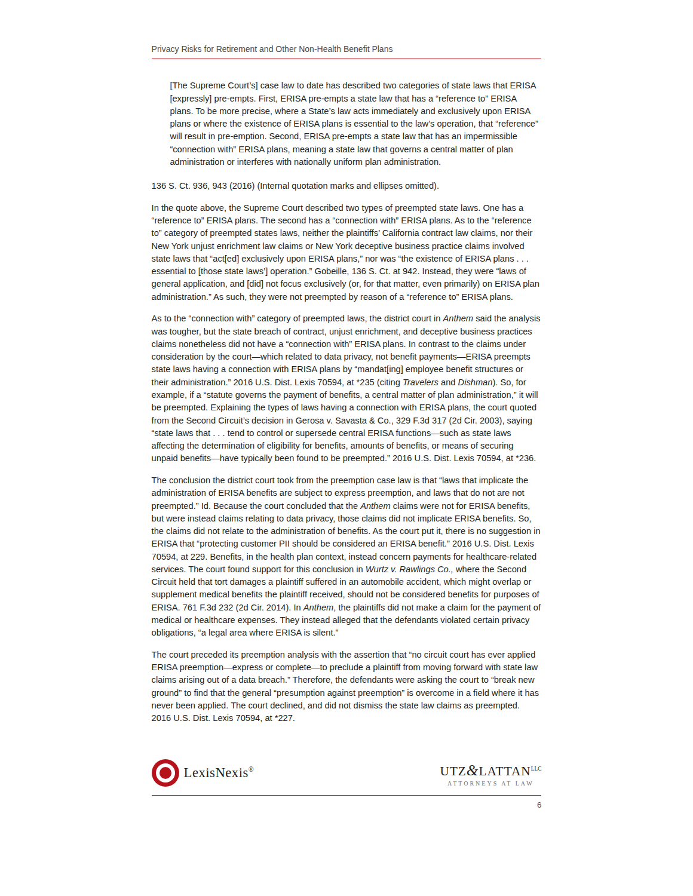Privacy Risks for Retirement and Other Non-Health Benefit Plans
[The Supreme Court’s] case law to date has described two categories of state laws that ERISA [expressly] pre-empts. First, ERISA pre-empts a state law that has a “reference to” ERISA plans. To be more precise, where a State’s law acts immediately and exclusively upon ERISA plans or where the existence of ERISA plans is essential to the law’s operation, that “reference” will result in pre-emption. Second, ERISA pre-empts a state law that has an impermissible “connection with” ERISA plans, meaning a state law that governs a central matter of plan administration or interferes with nationally uniform plan administration.
136 S. Ct. 936, 943 (2016) (Internal quotation marks and ellipses omitted).
In the quote above, the Supreme Court described two types of preempted state laws. One has a “reference to” ERISA plans. The second has a “connection with” ERISA plans. As to the “reference to” category of preempted states laws, neither the plaintiffs’ California contract law claims, nor their New York unjust enrichment law claims or New York deceptive business practice claims involved state laws that “act[ed] exclusively upon ERISA plans,” nor was “the existence of ERISA plans . . . essential to [those state laws’] operation.” Gobeille, 136 S. Ct. at 942. Instead, they were “laws of general application, and [did] not focus exclusively (or, for that matter, even primarily) on ERISA plan administration.” As such, they were not preempted by reason of a “reference to” ERISA plans.
As to the “connection with” category of preempted laws, the district court in Anthem said the analysis was tougher, but the state breach of contract, unjust enrichment, and deceptive business practices claims nonetheless did not have a “connection with” ERISA plans. In contrast to the claims under consideration by the court—which related to data privacy, not benefit payments—ERISA preempts state laws having a connection with ERISA plans by “mandat[ing] employee benefit structures or their administration.” 2016 U.S. Dist. Lexis 70594, at *235 (citing Travelers and Dishman). So, for example, if a “statute governs the payment of benefits, a central matter of plan administration,” it will be preempted. Explaining the types of laws having a connection with ERISA plans, the court quoted from the Second Circuit’s decision in Gerosa v. Savasta & Co., 329 F.3d 317 (2d Cir. 2003), saying “state laws that . . . tend to control or supersede central ERISA functions—such as state laws affecting the determination of eligibility for benefits, amounts of benefits, or means of securing unpaid benefits—have typically been found to be preempted.” 2016 U.S. Dist. Lexis 70594, at *236.
The conclusion the district court took from the preemption case law is that “laws that implicate the administration of ERISA benefits are subject to express preemption, and laws that do not are not preempted.” Id. Because the court concluded that the Anthem claims were not for ERISA benefits, but were instead claims relating to data privacy, those claims did not implicate ERISA benefits. So, the claims did not relate to the administration of benefits. As the court put it, there is no suggestion in ERISA that “protecting customer PII should be considered an ERISA benefit.” 2016 U.S. Dist. Lexis 70594, at 229. Benefits, in the health plan context, instead concern payments for healthcare-related services. The court found support for this conclusion in Wurtz v. Rawlings Co., where the Second Circuit held that tort damages a plaintiff suffered in an automobile accident, which might overlap or supplement medical benefits the plaintiff received, should not be considered benefits for purposes of ERISA. 761 F.3d 232 (2d Cir. 2014). In Anthem, the plaintiffs did not make a claim for the payment of medical or healthcare expenses. They instead alleged that the defendants violated certain privacy obligations, “a legal area where ERISA is silent.”
The court preceded its preemption analysis with the assertion that “no circuit court has ever applied ERISA preemption—express or complete—to preclude a plaintiff from moving forward with state law claims arising out of a data breach.” Therefore, the defendants were asking the court to “break new ground” to find that the general “presumption against preemption” is overcome in a field where it has never been applied. The court declined, and did not dismiss the state law claims as preempted. 2016 U.S. Dist. Lexis 70594, at *227.
LexisNexis®
UTZ&LATTANLLC
ATTORNEYS AT LAW
6